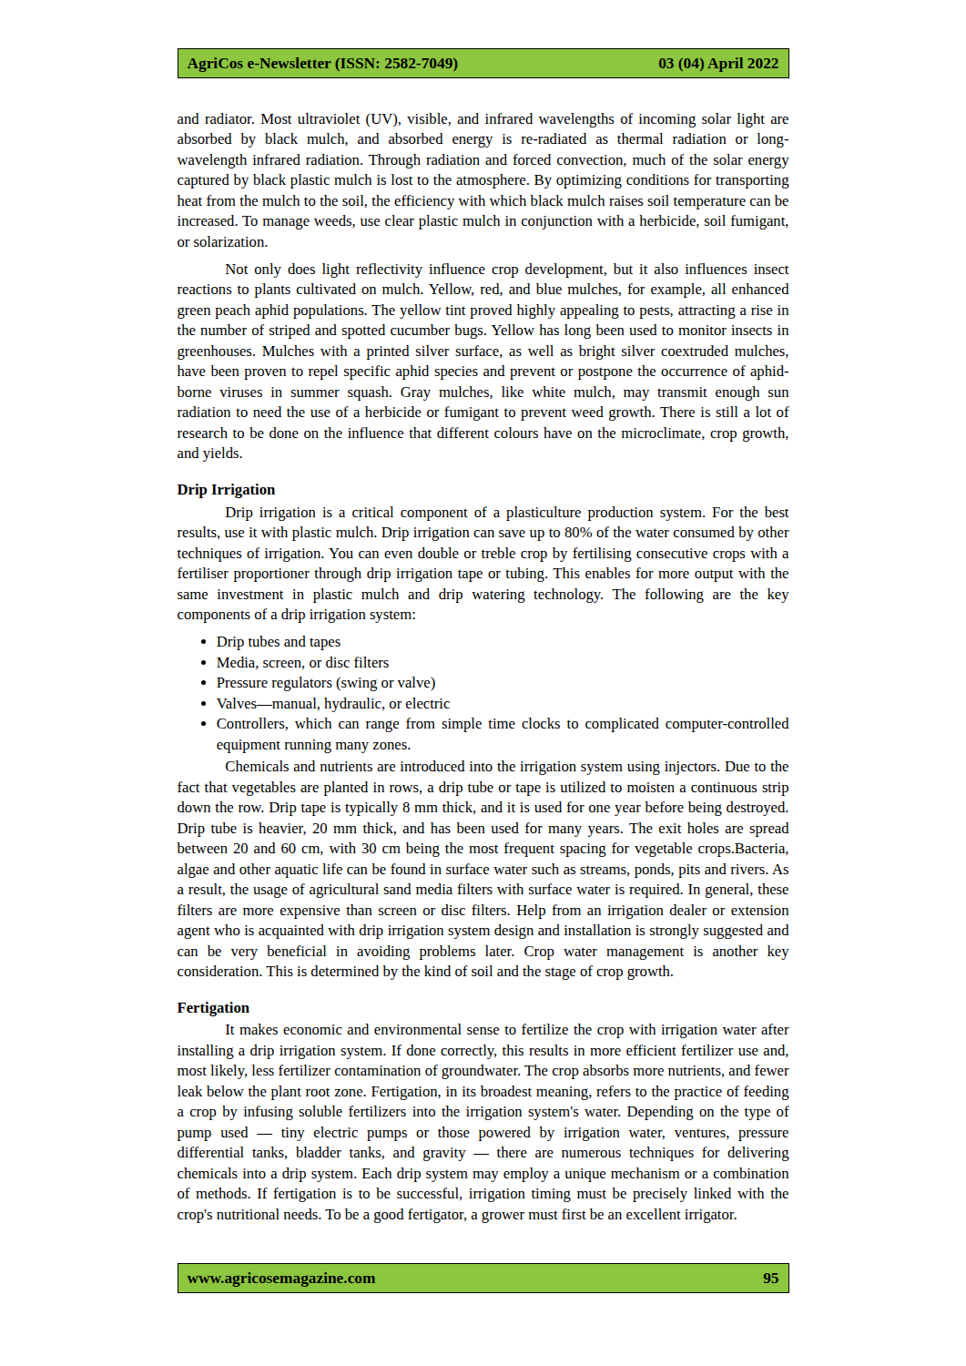AgriCos e-Newsletter (ISSN: 2582-7049)
03 (04) April 2022
and radiator. Most ultraviolet (UV), visible, and infrared wavelengths of incoming solar light are absorbed by black mulch, and absorbed energy is re-radiated as thermal radiation or long-wavelength infrared radiation. Through radiation and forced convection, much of the solar energy captured by black plastic mulch is lost to the atmosphere. By optimizing conditions for transporting heat from the mulch to the soil, the efficiency with which black mulch raises soil temperature can be increased. To manage weeds, use clear plastic mulch in conjunction with a herbicide, soil fumigant, or solarization.
Not only does light reflectivity influence crop development, but it also influences insect reactions to plants cultivated on mulch. Yellow, red, and blue mulches, for example, all enhanced green peach aphid populations. The yellow tint proved highly appealing to pests, attracting a rise in the number of striped and spotted cucumber bugs. Yellow has long been used to monitor insects in greenhouses. Mulches with a printed silver surface, as well as bright silver coextruded mulches, have been proven to repel specific aphid species and prevent or postpone the occurrence of aphid-borne viruses in summer squash. Gray mulches, like white mulch, may transmit enough sun radiation to need the use of a herbicide or fumigant to prevent weed growth. There is still a lot of research to be done on the influence that different colours have on the microclimate, crop growth, and yields.
Drip Irrigation
Drip irrigation is a critical component of a plasticulture production system. For the best results, use it with plastic mulch. Drip irrigation can save up to 80% of the water consumed by other techniques of irrigation. You can even double or treble crop by fertilising consecutive crops with a fertiliser proportioner through drip irrigation tape or tubing. This enables for more output with the same investment in plastic mulch and drip watering technology. The following are the key components of a drip irrigation system:
Drip tubes and tapes
Media, screen, or disc filters
Pressure regulators (swing or valve)
Valves—manual, hydraulic, or electric
Controllers, which can range from simple time clocks to complicated computer-controlled equipment running many zones.
Chemicals and nutrients are introduced into the irrigation system using injectors. Due to the fact that vegetables are planted in rows, a drip tube or tape is utilized to moisten a continuous strip down the row. Drip tape is typically 8 mm thick, and it is used for one year before being destroyed. Drip tube is heavier, 20 mm thick, and has been used for many years. The exit holes are spread between 20 and 60 cm, with 30 cm being the most frequent spacing for vegetable crops.Bacteria, algae and other aquatic life can be found in surface water such as streams, ponds, pits and rivers. As a result, the usage of agricultural sand media filters with surface water is required. In general, these filters are more expensive than screen or disc filters. Help from an irrigation dealer or extension agent who is acquainted with drip irrigation system design and installation is strongly suggested and can be very beneficial in avoiding problems later. Crop water management is another key consideration. This is determined by the kind of soil and the stage of crop growth.
Fertigation
It makes economic and environmental sense to fertilize the crop with irrigation water after installing a drip irrigation system. If done correctly, this results in more efficient fertilizer use and, most likely, less fertilizer contamination of groundwater. The crop absorbs more nutrients, and fewer leak below the plant root zone. Fertigation, in its broadest meaning, refers to the practice of feeding a crop by infusing soluble fertilizers into the irrigation system's water. Depending on the type of pump used — tiny electric pumps or those powered by irrigation water, ventures, pressure differential tanks, bladder tanks, and gravity — there are numerous techniques for delivering chemicals into a drip system. Each drip system may employ a unique mechanism or a combination of methods. If fertigation is to be successful, irrigation timing must be precisely linked with the crop's nutritional needs. To be a good fertigator, a grower must first be an excellent irrigator.
www.agricosemagazine.com
95